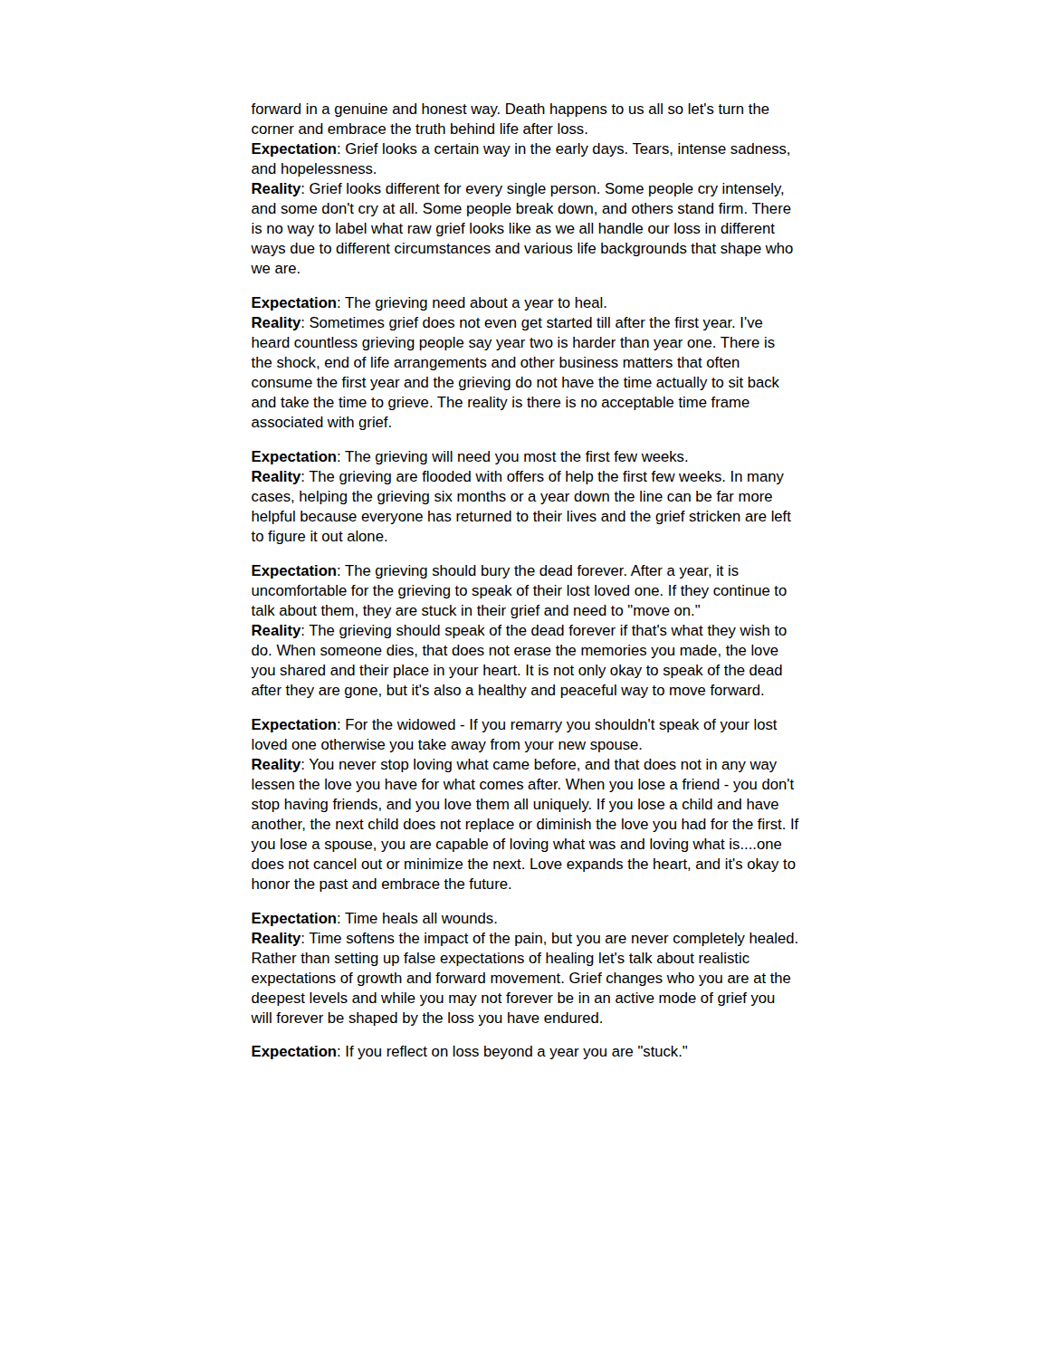forward in a genuine and honest way. Death happens to us all so let's turn the corner and embrace the truth behind life after loss.
Expectation: Grief looks a certain way in the early days. Tears, intense sadness, and hopelessness.
Reality: Grief looks different for every single person. Some people cry intensely, and some don't cry at all. Some people break down, and others stand firm. There is no way to label what raw grief looks like as we all handle our loss in different ways due to different circumstances and various life backgrounds that shape who we are.
Expectation: The grieving need about a year to heal.
Reality: Sometimes grief does not even get started till after the first year. I've heard countless grieving people say year two is harder than year one. There is the shock, end of life arrangements and other business matters that often consume the first year and the grieving do not have the time actually to sit back and take the time to grieve. The reality is there is no acceptable time frame associated with grief.
Expectation: The grieving will need you most the first few weeks.
Reality: The grieving are flooded with offers of help the first few weeks. In many cases, helping the grieving six months or a year down the line can be far more helpful because everyone has returned to their lives and the grief stricken are left to figure it out alone.
Expectation: The grieving should bury the dead forever. After a year, it is uncomfortable for the grieving to speak of their lost loved one. If they continue to talk about them, they are stuck in their grief and need to "move on."
Reality: The grieving should speak of the dead forever if that's what they wish to do. When someone dies, that does not erase the memories you made, the love you shared and their place in your heart. It is not only okay to speak of the dead after they are gone, but it's also a healthy and peaceful way to move forward.
Expectation: For the widowed - If you remarry you shouldn't speak of your lost loved one otherwise you take away from your new spouse.
Reality: You never stop loving what came before, and that does not in any way lessen the love you have for what comes after. When you lose a friend - you don't stop having friends, and you love them all uniquely. If you lose a child and have another, the next child does not replace or diminish the love you had for the first. If you lose a spouse, you are capable of loving what was and loving what is....one does not cancel out or minimize the next. Love expands the heart, and it's okay to honor the past and embrace the future.
Expectation: Time heals all wounds.
Reality: Time softens the impact of the pain, but you are never completely healed. Rather than setting up false expectations of healing let's talk about realistic expectations of growth and forward movement. Grief changes who you are at the deepest levels and while you may not forever be in an active mode of grief you will forever be shaped by the loss you have endured.
Expectation: If you reflect on loss beyond a year you are "stuck."